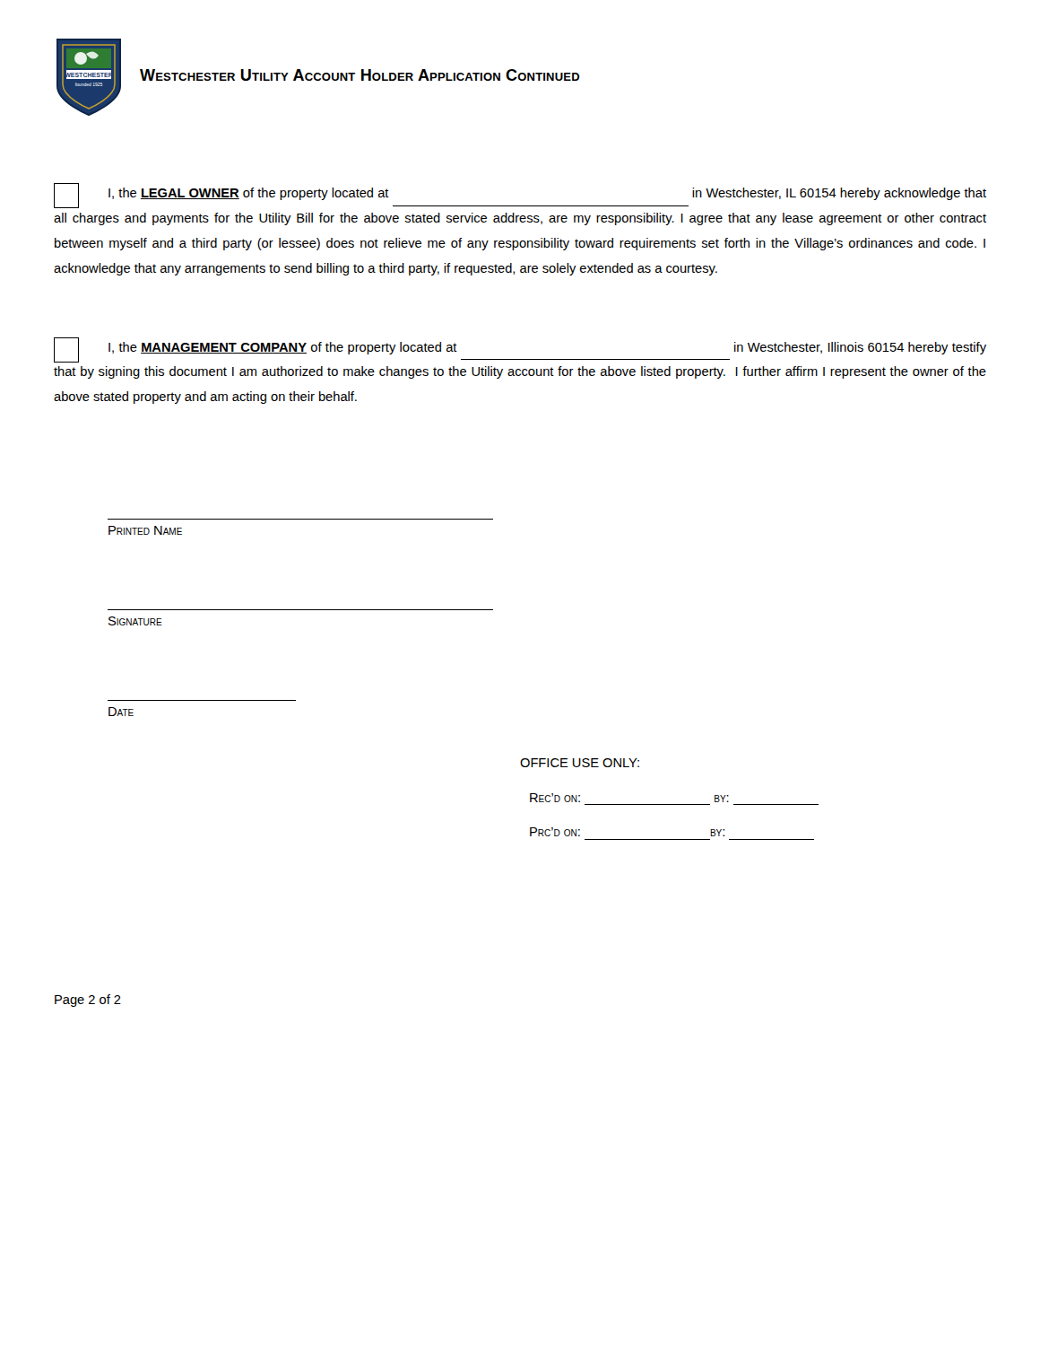WESTCHESTER founded 1925
Westchester Utility Account Holder Application Continued
I, the LEGAL OWNER of the property located at in Westchester, IL 60154 hereby acknowledge that all charges and payments for the Utility Bill for the above stated service address, are my responsibility. I agree that any lease agreement or other contract between myself and a third party (or lessee) does not relieve me of any responsibility toward requirements set forth in the Village’s ordinances and code. I acknowledge that any arrangements to send billing to a third party, if requested, are solely extended as a courtesy.
I, the MANAGEMENT COMPANY of the property located at in Westchester, Illinois 60154 hereby testify that by signing this document I am authorized to make changes to the Utility account for the above listed property. I further affirm I represent the owner of the above stated property and am acting on their behalf.
Printed Name
Signature
Date
OFFICE USE ONLY:
Rec’d on: by:
Prc’d on: by:
Page 2 of 2